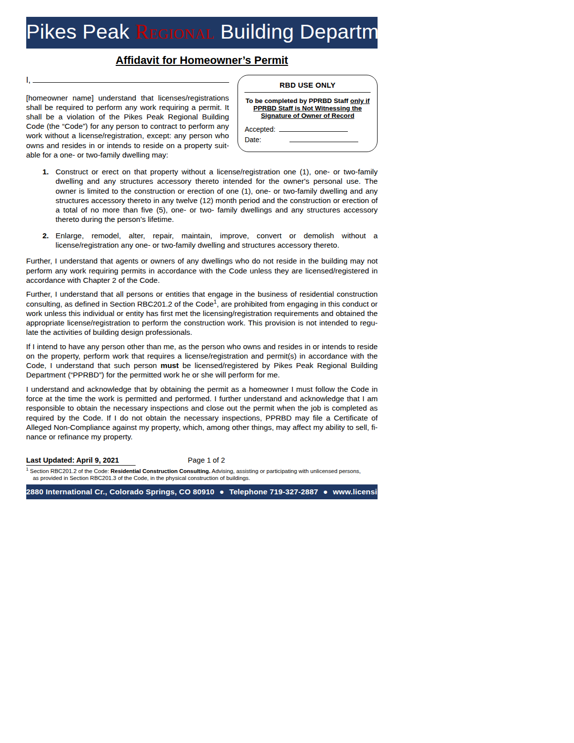Pikes Peak Regional Building Department
Affidavit for Homeowner’s Permit
I,
[homeowner name] understand that licenses/registrations shall be required to perform any work requiring a permit. It shall be a violation of the Pikes Peak Regional Building Code (the “Code”) for any person to contract to perform any work without a license/registration, except: any person who owns and resides in or intends to reside on a property suitable for a one- or two-family dwelling may:
RBD USE ONLY
To be completed by PPRBD Staff only if PPRBD Staff is Not Witnessing the Signature of Owner of Record
Accepted:
Date:
Construct or erect on that property without a license/registration one (1), one- or two-family dwelling and any structures accessory thereto intended for the owner's personal use. The owner is limited to the construction or erection of one (1), one- or two-family dwelling and any structures accessory thereto in any twelve (12) month period and the construction or erection of a total of no more than five (5), one- or two- family dwellings and any structures accessory thereto during the person’s lifetime.
Enlarge, remodel, alter, repair, maintain, improve, convert or demolish without a license/registration any one- or two-family dwelling and structures accessory thereto.
Further, I understand that agents or owners of any dwellings who do not reside in the building may not perform any work requiring permits in accordance with the Code unless they are licensed/registered in accordance with Chapter 2 of the Code.
Further, I understand that all persons or entities that engage in the business of residential construction consulting, as defined in Section RBC201.2 of the Code1, are prohibited from engaging in this conduct or work unless this individual or entity has first met the licensing/registration requirements and obtained the appropriate license/registration to perform the construction work. This provision is not intended to regulate the activities of building design professionals.
If I intend to have any person other than me, as the person who owns and resides in or intends to reside on the property, perform work that requires a license/registration and permit(s) in accordance with the Code, I understand that such person must be licensed/registered by Pikes Peak Regional Building Department (“PPRBD”) for the permitted work he or she will perform for me.
I understand and acknowledge that by obtaining the permit as a homeowner I must follow the Code in force at the time the work is permitted and performed. I further understand and acknowledge that I am responsible to obtain the necessary inspections and close out the permit when the job is completed as required by the Code. If I do not obtain the necessary inspections, PPRBD may file a Certificate of Alleged Non-Compliance against my property, which, among other things, may affect my ability to sell, finance or refinance my property.
Last Updated: April 9, 2021 Page 1 of 2
1 Section RBC201.2 of the Code: Residential Construction Consulting. Advising, assisting or participating with unlicensed persons, as provided in Section RBC201.3 of the Code, in the physical construction of buildings.
2880 International Cr., Colorado Springs, CO 80910 ● Telephone 719-327-2887 ● www.licensing@pprbd.org